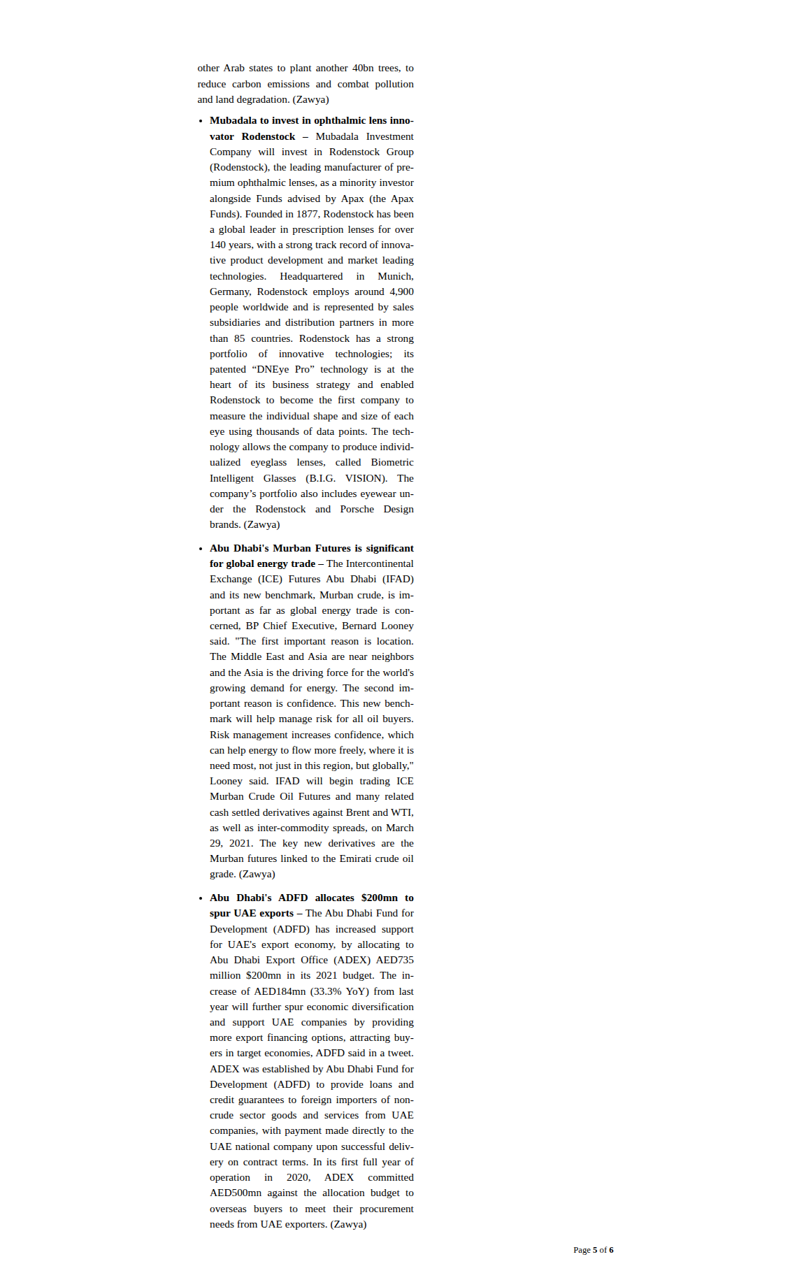other Arab states to plant another 40bn trees, to reduce carbon emissions and combat pollution and land degradation. (Zawya)
Mubadala to invest in ophthalmic lens innovator Rodenstock – Mubadala Investment Company will invest in Rodenstock Group (Rodenstock), the leading manufacturer of premium ophthalmic lenses, as a minority investor alongside Funds advised by Apax (the Apax Funds). Founded in 1877, Rodenstock has been a global leader in prescription lenses for over 140 years, with a strong track record of innovative product development and market leading technologies. Headquartered in Munich, Germany, Rodenstock employs around 4,900 people worldwide and is represented by sales subsidiaries and distribution partners in more than 85 countries. Rodenstock has a strong portfolio of innovative technologies; its patented “DNEye Pro” technology is at the heart of its business strategy and enabled Rodenstock to become the first company to measure the individual shape and size of each eye using thousands of data points. The technology allows the company to produce individualized eyeglass lenses, called Biometric Intelligent Glasses (B.I.G. VISION). The company’s portfolio also includes eyewear under the Rodenstock and Porsche Design brands. (Zawya)
Abu Dhabi's Murban Futures is significant for global energy trade – The Intercontinental Exchange (ICE) Futures Abu Dhabi (IFAD) and its new benchmark, Murban crude, is important as far as global energy trade is concerned, BP Chief Executive, Bernard Looney said. "The first important reason is location. The Middle East and Asia are near neighbors and the Asia is the driving force for the world's growing demand for energy. The second important reason is confidence. This new benchmark will help manage risk for all oil buyers. Risk management increases confidence, which can help energy to flow more freely, where it is need most, not just in this region, but globally," Looney said. IFAD will begin trading ICE Murban Crude Oil Futures and many related cash settled derivatives against Brent and WTI, as well as inter-commodity spreads, on March 29, 2021. The key new derivatives are the Murban futures linked to the Emirati crude oil grade. (Zawya)
Abu Dhabi's ADFD allocates $200mn to spur UAE exports – The Abu Dhabi Fund for Development (ADFD) has increased support for UAE's export economy, by allocating to Abu Dhabi Export Office (ADEX) AED735 million $200mn in its 2021 budget. The increase of AED184mn (33.3% YoY) from last year will further spur economic diversification and support UAE companies by providing more export financing options, attracting buyers in target economies, ADFD said in a tweet. ADEX was established by Abu Dhabi Fund for Development (ADFD) to provide loans and credit guarantees to foreign importers of non-crude sector goods and services from UAE companies, with payment made directly to the UAE national company upon successful delivery on contract terms. In its first full year of operation in 2020, ADEX committed AED500mn against the allocation budget to overseas buyers to meet their procurement needs from UAE exporters. (Zawya)
Page 5 of 6